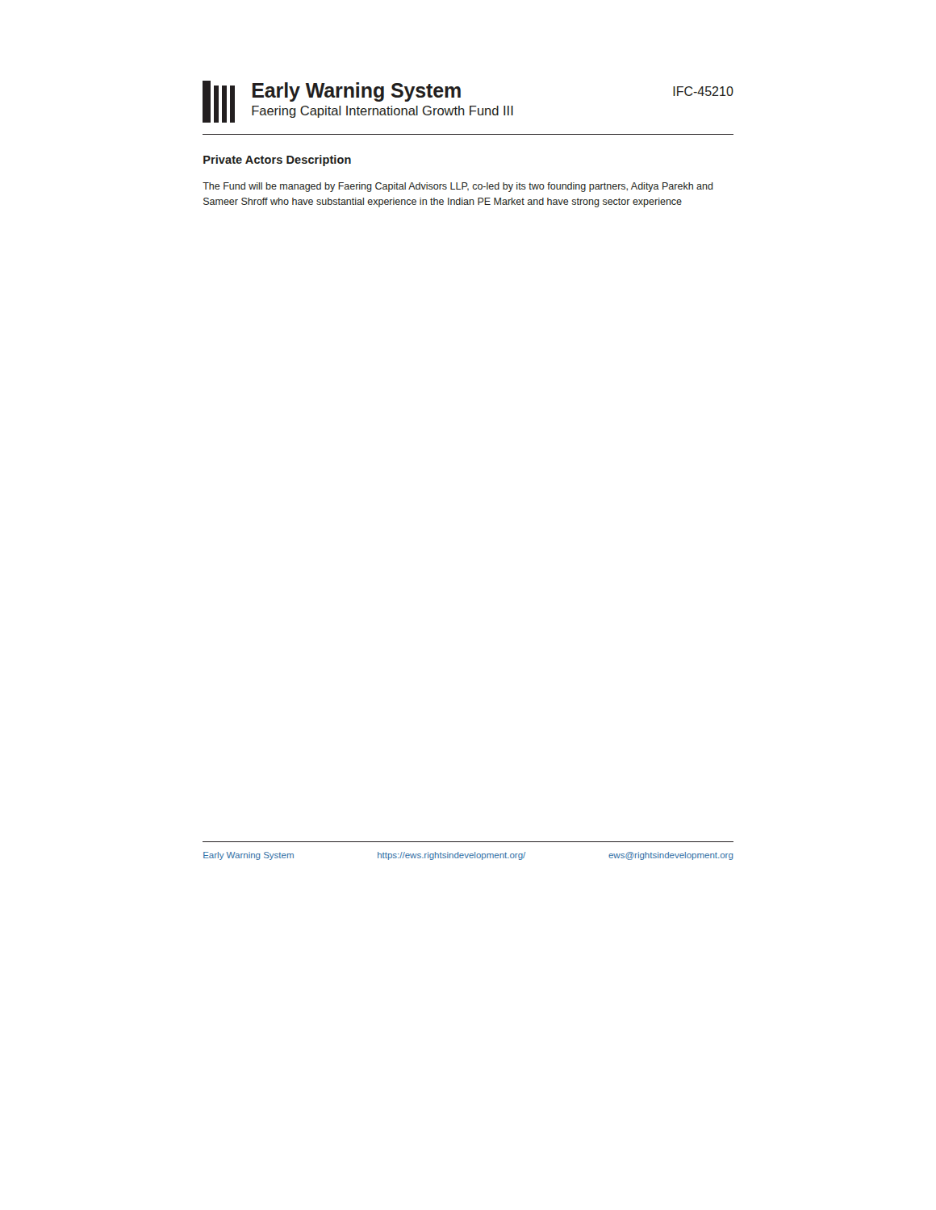Early Warning System
Faering Capital International Growth Fund III
IFC-45210
Private Actors Description
The Fund will be managed by Faering Capital Advisors LLP, co-led by its two founding partners, Aditya Parekh and Sameer Shroff who have substantial experience in the Indian PE Market and have strong sector experience
Early Warning System
https://ews.rightsindevelopment.org/
ews@rightsindevelopment.org